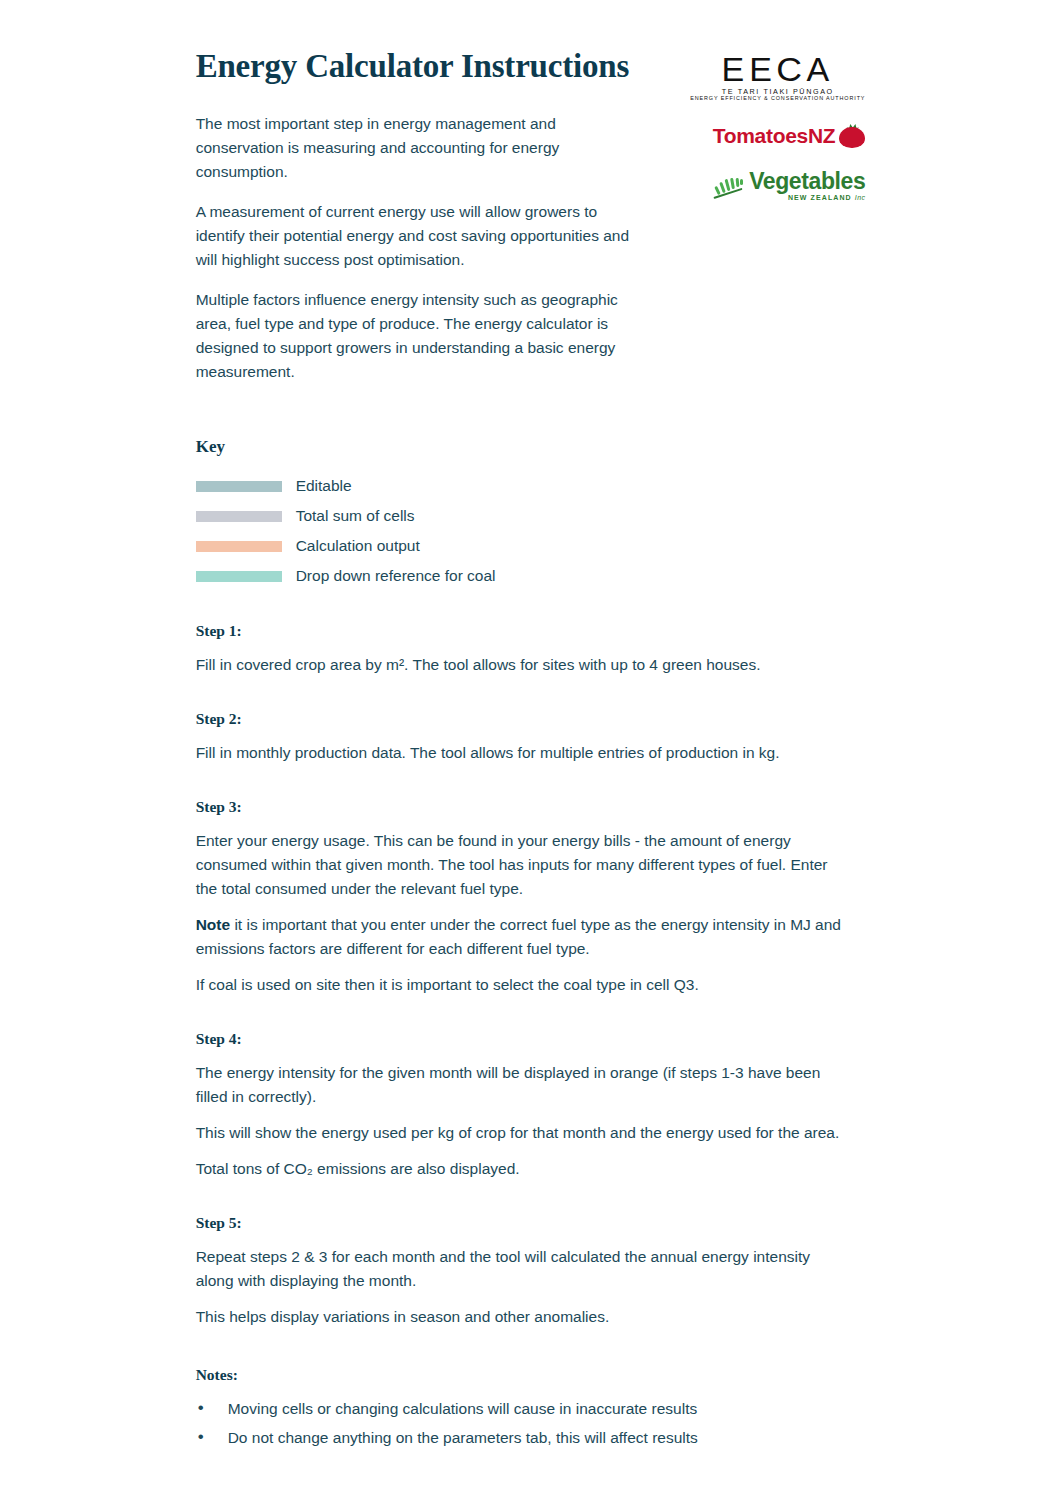Energy Calculator Instructions
The most important step in energy management and conservation is measuring and accounting for energy consumption.
A measurement of current energy use will allow growers to identify their potential energy and cost saving opportunities and will highlight success post optimisation.
Multiple factors influence energy intensity such as geographic area, fuel type and type of produce. The energy calculator is designed to support growers in understanding a basic energy measurement.
EECA TE TARI TIAKI PŪNGAO ENERGY EFFICIENCY & CONSERVATION AUTHORITY
TomatoesNZ
Vegetables NEW ZEALAND Inc
Key
Editable
Total sum of cells
Calculation output
Drop down reference for coal
Step 1:
Fill in covered crop area by m². The tool allows for sites with up to 4 green houses.
Step 2:
Fill in monthly production data. The tool allows for multiple entries of production in kg.
Step 3:
Enter your energy usage. This can be found in your energy bills - the amount of energy consumed within that given month. The tool has inputs for many different types of fuel. Enter the total consumed under the relevant fuel type.
Note it is important that you enter under the correct fuel type as the energy intensity in MJ and emissions factors are different for each different fuel type.
If coal is used on site then it is important to select the coal type in cell Q3.
Step 4:
The energy intensity for the given month will be displayed in orange (if steps 1-3 have been filled in correctly).
This will show the energy used per kg of crop for that month and the energy used for the area.
Total tons of CO₂ emissions are also displayed.
Step 5:
Repeat steps 2 & 3 for each month and the tool will calculated the annual energy intensity along with displaying the month.
This helps display variations in season and other anomalies.
Notes:
Moving cells or changing calculations will cause in inaccurate results
Do not change anything on the parameters tab, this will affect results